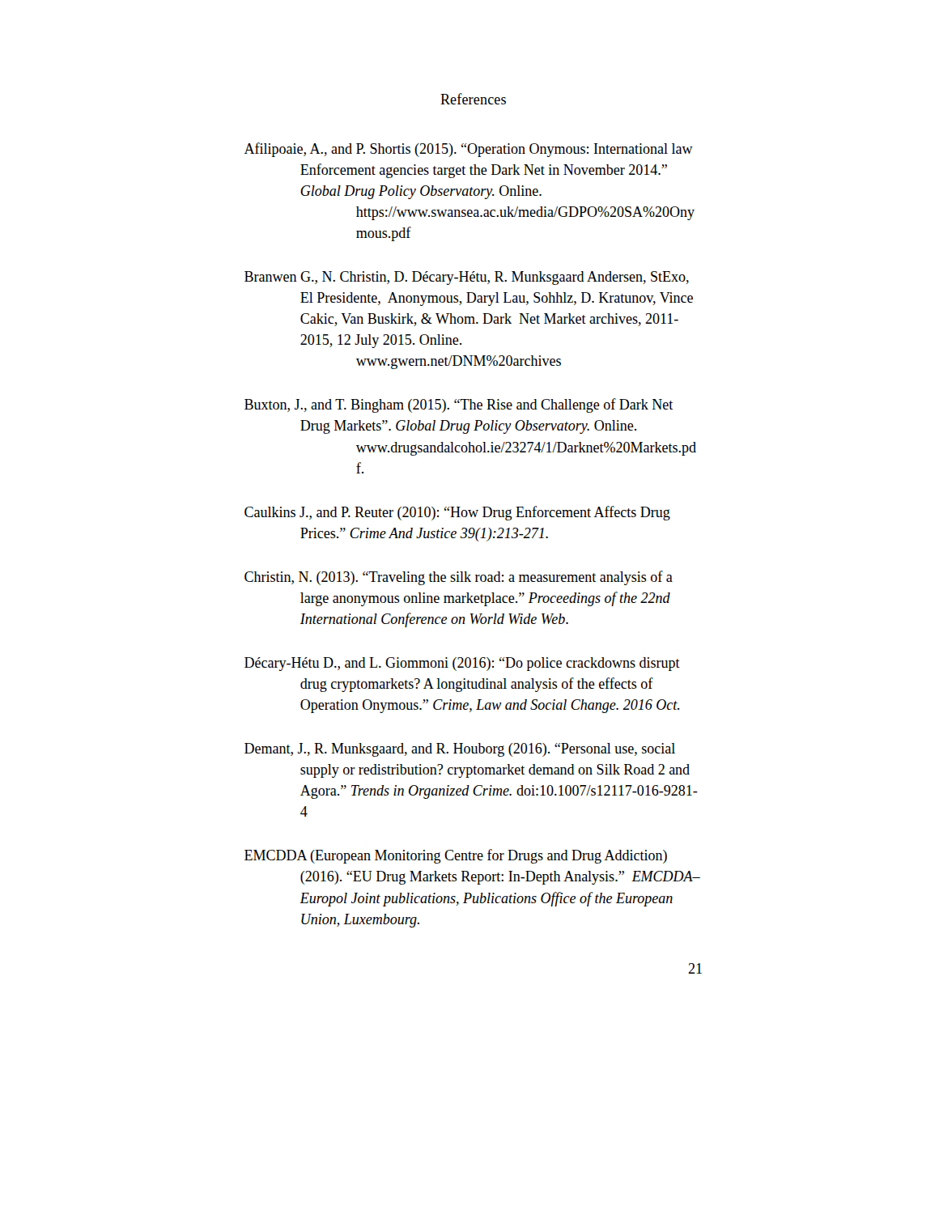References
Afilipoaie, A., and P. Shortis (2015). “Operation Onymous: International law Enforcement agencies target the Dark Net in November 2014.” Global Drug Policy Observatory. Online.
https://www.swansea.ac.uk/media/GDPO%20SA%20Onymous.pdf
Branwen G., N. Christin, D. Décary-Hétu, R. Munksgaard Andersen, StExo, El Presidente, Anonymous, Daryl Lau, Sohhlz, D. Kratunov, Vince Cakic, Van Buskirk, & Whom. Dark Net Market archives, 2011-2015, 12 July 2015. Online.
www.gwern.net/DNM%20archives
Buxton, J., and T. Bingham (2015). “The Rise and Challenge of Dark Net Drug Markets”. Global Drug Policy Observatory. Online.
www.drugsandalcohol.ie/23274/1/Darknet%20Markets.pdf.
Caulkins J., and P. Reuter (2010): “How Drug Enforcement Affects Drug Prices.” Crime And Justice 39(1):213-271.
Christin, N. (2013). “Traveling the silk road: a measurement analysis of a large anonymous online marketplace.” Proceedings of the 22nd International Conference on World Wide Web.
Décary-Hétu D., and L. Giommoni (2016): “Do police crackdowns disrupt drug cryptomarkets? A longitudinal analysis of the effects of Operation Onymous.” Crime, Law and Social Change. 2016 Oct.
Demant, J., R. Munksgaard, and R. Houborg (2016). “Personal use, social supply or redistribution? cryptomarket demand on Silk Road 2 and Agora.” Trends in Organized Crime. doi:10.1007/s12117-016-9281-4
EMCDDA (European Monitoring Centre for Drugs and Drug Addiction) (2016). “EU Drug Markets Report: In-Depth Analysis.” EMCDDA–Europol Joint publications, Publications Office of the European Union, Luxembourg.
21